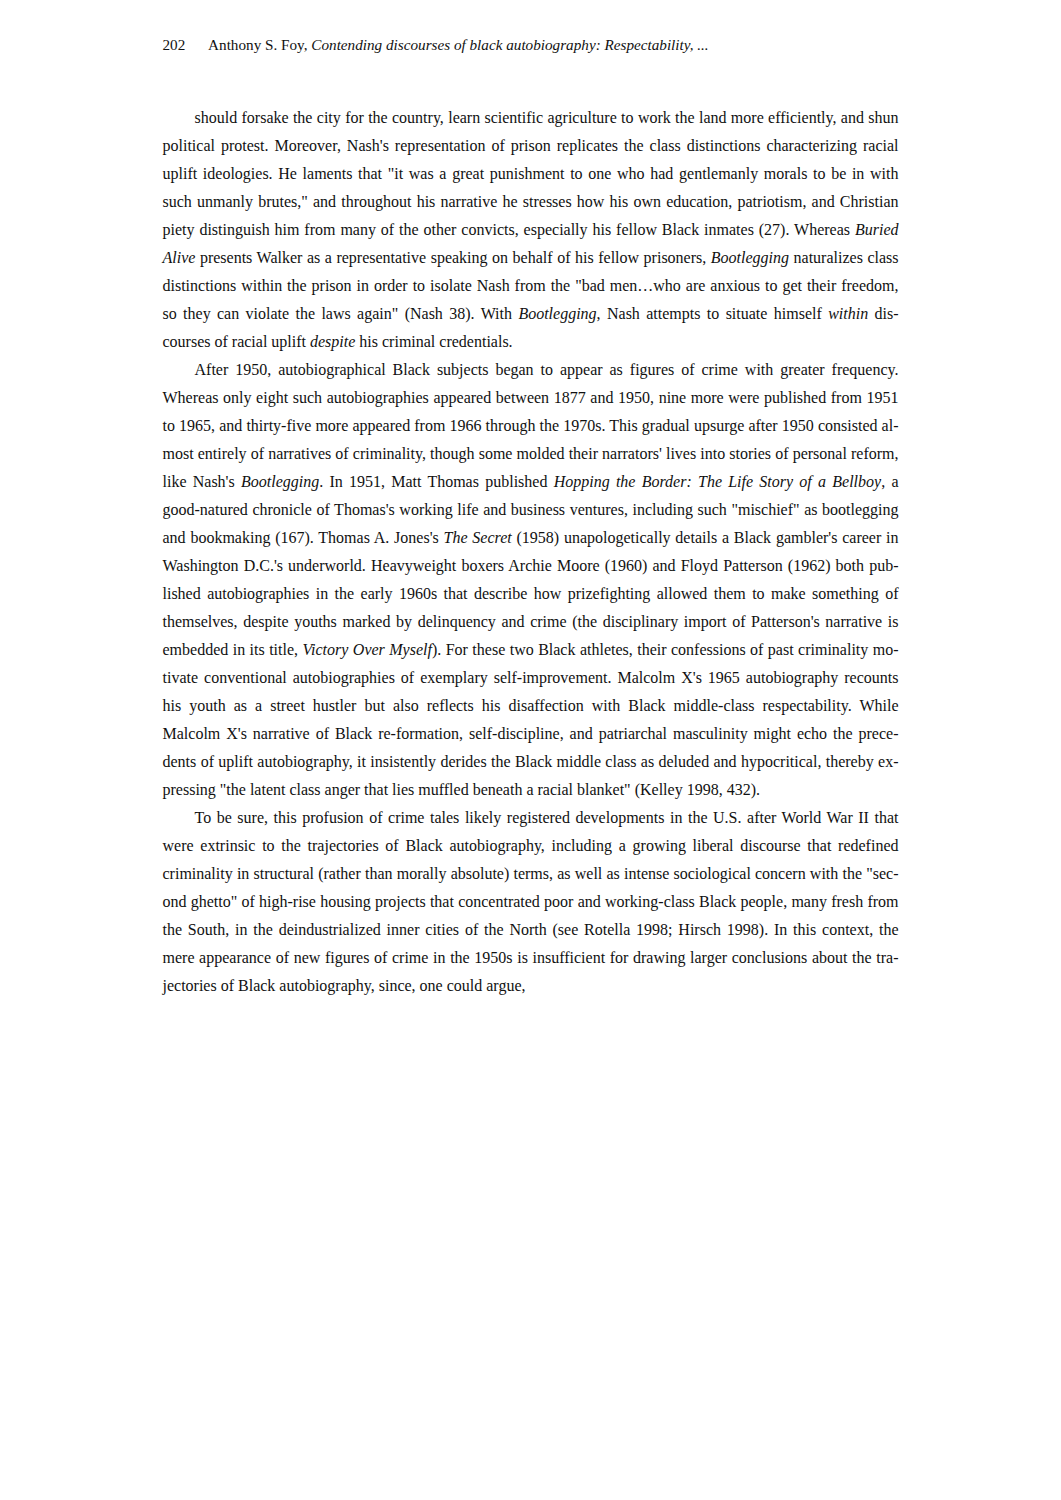202 Anthony S. Foy, Contending discourses of black autobiography: Respectability, ...
should forsake the city for the country, learn scientific agriculture to work the land more efficiently, and shun political protest. Moreover, Nash's representation of prison replicates the class distinctions characterizing racial uplift ideologies. He laments that "it was a great punishment to one who had gentlemanly morals to be in with such unmanly brutes," and throughout his narrative he stresses how his own education, patriotism, and Christian piety distinguish him from many of the other convicts, especially his fellow Black inmates (27). Whereas Buried Alive presents Walker as a representative speaking on behalf of his fellow prisoners, Bootlegging naturalizes class distinctions within the prison in order to isolate Nash from the "bad men…who are anxious to get their freedom, so they can violate the laws again" (Nash 38). With Bootlegging, Nash attempts to situate himself within discourses of racial uplift despite his criminal credentials.
After 1950, autobiographical Black subjects began to appear as figures of crime with greater frequency. Whereas only eight such autobiographies appeared between 1877 and 1950, nine more were published from 1951 to 1965, and thirty-five more appeared from 1966 through the 1970s. This gradual upsurge after 1950 consisted almost entirely of narratives of criminality, though some molded their narrators' lives into stories of personal reform, like Nash's Bootlegging. In 1951, Matt Thomas published Hopping the Border: The Life Story of a Bellboy, a good-natured chronicle of Thomas's working life and business ventures, including such "mischief" as bootlegging and bookmaking (167). Thomas A. Jones's The Secret (1958) unapologetically details a Black gambler's career in Washington D.C.'s underworld. Heavyweight boxers Archie Moore (1960) and Floyd Patterson (1962) both published autobiographies in the early 1960s that describe how prizefighting allowed them to make something of themselves, despite youths marked by delinquency and crime (the disciplinary import of Patterson's narrative is embedded in its title, Victory Over Myself). For these two Black athletes, their confessions of past criminality motivate conventional autobiographies of exemplary self-improvement. Malcolm X's 1965 autobiography recounts his youth as a street hustler but also reflects his disaffection with Black middle-class respectability. While Malcolm X's narrative of Black re-formation, self-discipline, and patriarchal masculinity might echo the precedents of uplift autobiography, it insistently derides the Black middle class as deluded and hypocritical, thereby expressing "the latent class anger that lies muffled beneath a racial blanket" (Kelley 1998, 432).
To be sure, this profusion of crime tales likely registered developments in the U.S. after World War II that were extrinsic to the trajectories of Black autobiography, including a growing liberal discourse that redefined criminality in structural (rather than morally absolute) terms, as well as intense sociological concern with the "second ghetto" of high-rise housing projects that concentrated poor and working-class Black people, many fresh from the South, in the deindustrialized inner cities of the North (see Rotella 1998; Hirsch 1998). In this context, the mere appearance of new figures of crime in the 1950s is insufficient for drawing larger conclusions about the trajectories of Black autobiography, since, one could argue,